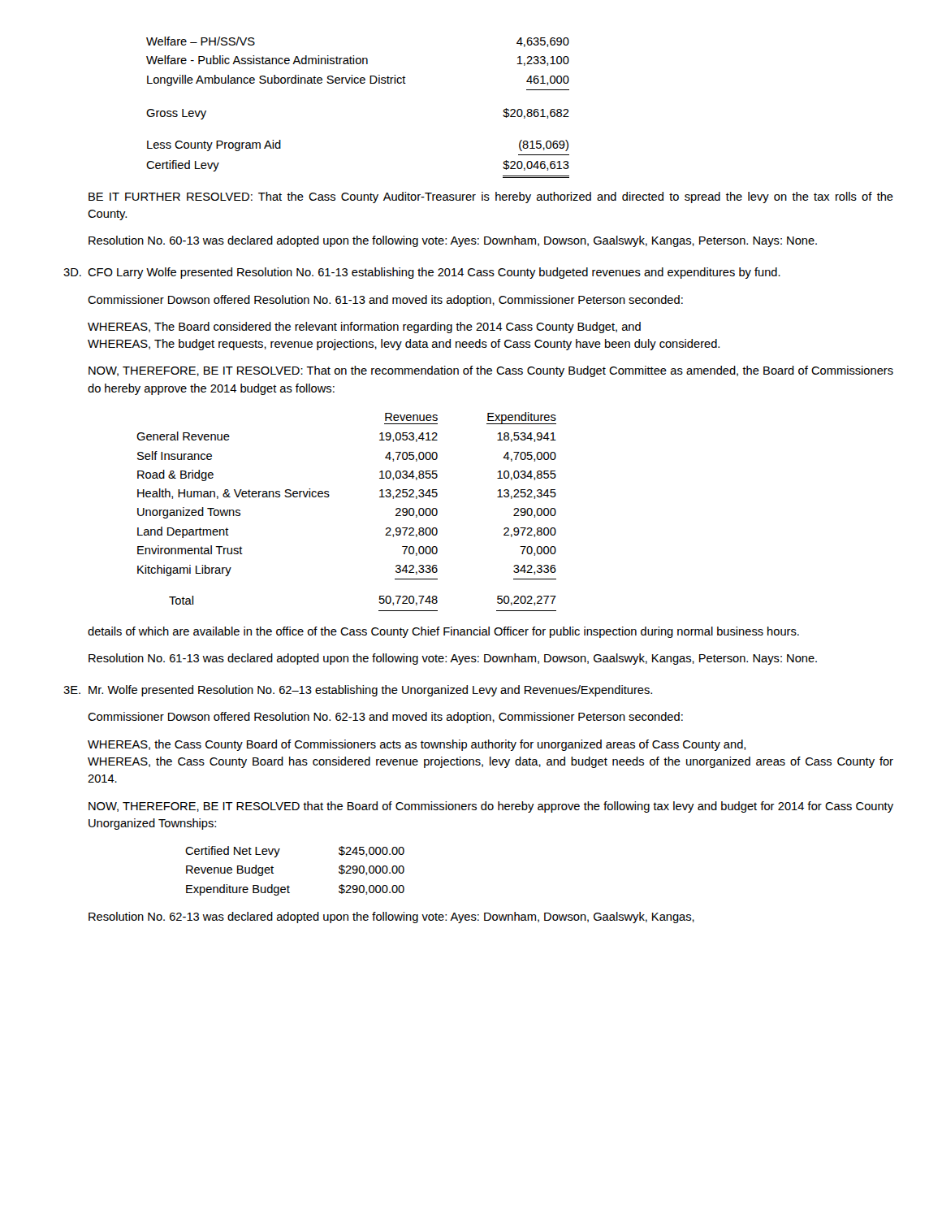| Welfare – PH/SS/VS | 4,635,690 |
| Welfare - Public Assistance Administration | 1,233,100 |
| Longville Ambulance Subordinate Service District | 461,000 |
| Gross Levy | $20,861,682 |
| Less County Program Aid | (815,069) |
| Certified Levy | $20,046,613 |
BE IT FURTHER RESOLVED: That the Cass County Auditor-Treasurer is hereby authorized and directed to spread the levy on the tax rolls of the County.
Resolution No. 60-13 was declared adopted upon the following vote: Ayes: Downham, Dowson, Gaalswyk, Kangas, Peterson. Nays: None.
3D.
CFO Larry Wolfe presented Resolution No. 61-13 establishing the 2014 Cass County budgeted revenues and expenditures by fund.
Commissioner Dowson offered Resolution No. 61-13 and moved its adoption, Commissioner Peterson seconded:
WHEREAS, The Board considered the relevant information regarding the 2014 Cass County Budget, and
WHEREAS, The budget requests, revenue projections, levy data and needs of Cass County have been duly considered.
NOW, THEREFORE, BE IT RESOLVED: That on the recommendation of the Cass County Budget Committee as amended, the Board of Commissioners do hereby approve the 2014 budget as follows:
| | Revenues | Expenditures |
| --- | --- | --- |
| General Revenue | 19,053,412 | 18,534,941 |
| Self Insurance | 4,705,000 | 4,705,000 |
| Road & Bridge | 10,034,855 | 10,034,855 |
| Health, Human, & Veterans Services | 13,252,345 | 13,252,345 |
| Unorganized Towns | 290,000 | 290,000 |
| Land Department | 2,972,800 | 2,972,800 |
| Environmental Trust | 70,000 | 70,000 |
| Kitchigami Library | 342,336 | 342,336 |
| Total | 50,720,748 | 50,202,277 |
details of which are available in the office of the Cass County Chief Financial Officer for public inspection during normal business hours.
Resolution No. 61-13 was declared adopted upon the following vote: Ayes: Downham, Dowson, Gaalswyk, Kangas, Peterson. Nays: None.
3E.
Mr. Wolfe presented Resolution No. 62–13 establishing the Unorganized Levy and Revenues/Expenditures.
Commissioner Dowson offered Resolution No. 62-13 and moved its adoption, Commissioner Peterson seconded:
WHEREAS, the Cass County Board of Commissioners acts as township authority for unorganized areas of Cass County and,
WHEREAS, the Cass County Board has considered revenue projections, levy data, and budget needs of the unorganized areas of Cass County for 2014.
NOW, THEREFORE, BE IT RESOLVED that the Board of Commissioners do hereby approve the following tax levy and budget for 2014 for Cass County Unorganized Townships:
| Certified Net Levy | $245,000.00 |
| Revenue Budget | $290,000.00 |
| Expenditure Budget | $290,000.00 |
Resolution No. 62-13 was declared adopted upon the following vote: Ayes: Downham, Dowson, Gaalswyk, Kangas,